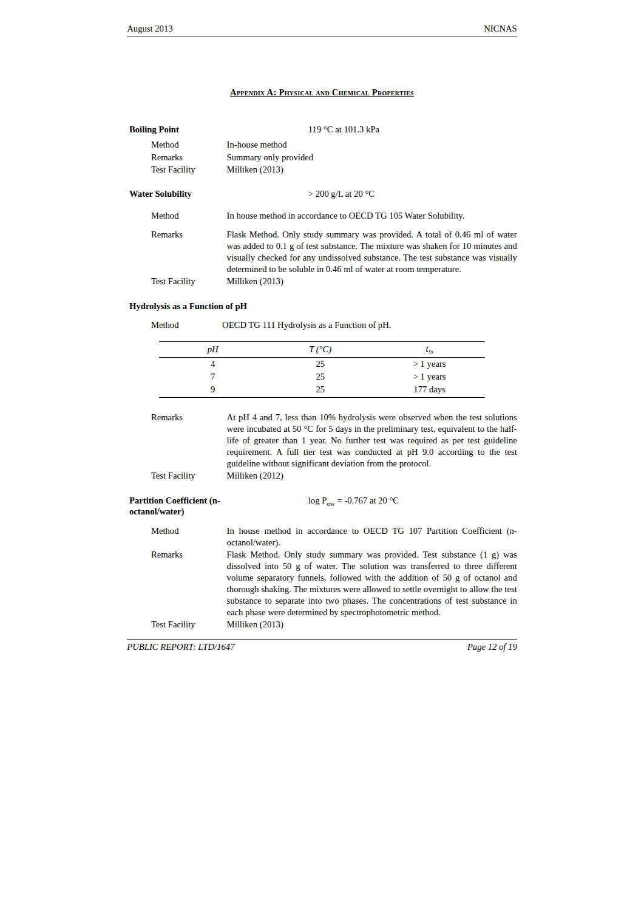August 2013
NICNAS
Appendix A: Physical and Chemical Properties
Boiling Point
119 °C at 101.3 kPa
| Method | In-house method |
| Remarks | Summary only provided |
| Test Facility | Milliken (2013) |
Water Solubility
> 200 g/L at 20 °C
| Method | In house method in accordance to OECD TG 105 Water Solubility. |
| Remarks | Flask Method. Only study summary was provided. A total of 0.46 ml of water was added to 0.1 g of test substance. The mixture was shaken for 10 minutes and visually checked for any undissolved substance. The test substance was visually determined to be soluble in 0.46 ml of water at room temperature. |
| Test Facility | Milliken (2013) |
Hydrolysis as a Function of pH
Method
OECD TG 111 Hydrolysis as a Function of pH.
| pH | T (°C) | t ½ |
| --- | --- | --- |
| 4 | 25 | > 1 years |
| 7 | 25 | > 1 years |
| 9 | 25 | 177 days |
| Remarks | At pH 4 and 7, less than 10% hydrolysis were observed when the test solutions were incubated at 50 °C for 5 days in the preliminary test, equivalent to the half-life of greater than 1 year. No further test was required as per test guideline requirement. A full tier test was conducted at pH 9.0 according to the test guideline without significant deviation from the protocol. |
| Test Facility | Milliken (2012) |
Partition Coefficient (n-octanol/water)
log Pow = -0.767 at 20 °C
| Method | In house method in accordance to OECD TG 107 Partition Coefficient (n-octanol/water). |
| Remarks | Flask Method. Only study summary was provided. Test substance (1 g) was dissolved into 50 g of water. The solution was transferred to three different volume separatory funnels, followed with the addition of 50 g of octanol and thorough shaking. The mixtures were allowed to settle overnight to allow the test substance to separate into two phases. The concentrations of test substance in each phase were determined by spectrophotometric method. |
| Test Facility | Milliken (2013) |
PUBLIC REPORT: LTD/1647
Page 12 of 19